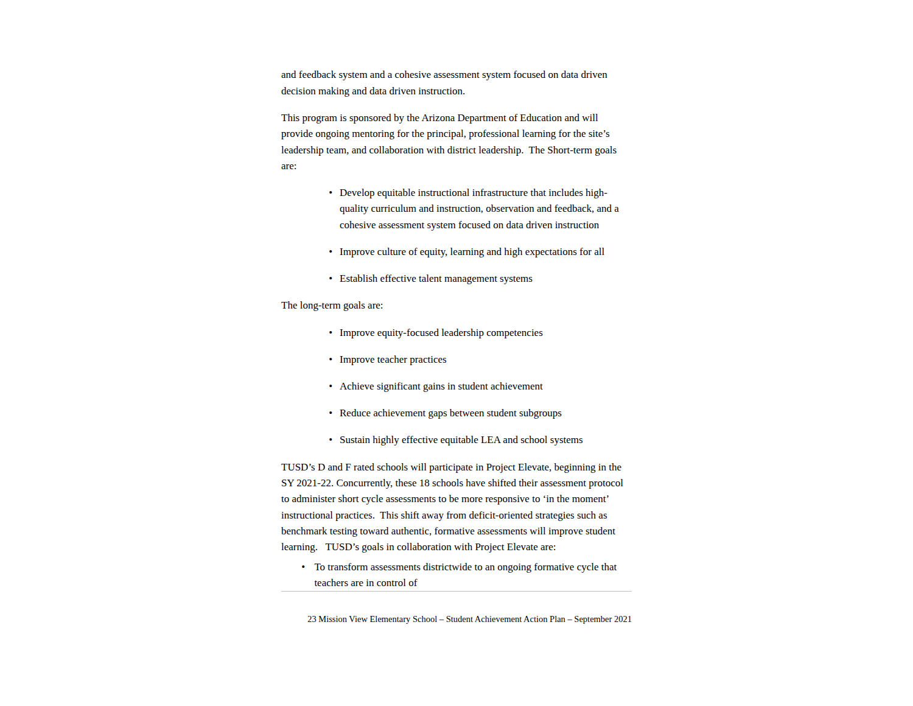and feedback system and a cohesive assessment system focused on data driven decision making and data driven instruction.
This program is sponsored by the Arizona Department of Education and will provide ongoing mentoring for the principal, professional learning for the site’s leadership team, and collaboration with district leadership. The Short-term goals are:
Develop equitable instructional infrastructure that includes high-quality curriculum and instruction, observation and feedback, and a cohesive assessment system focused on data driven instruction
Improve culture of equity, learning and high expectations for all
Establish effective talent management systems
The long-term goals are:
Improve equity-focused leadership competencies
Improve teacher practices
Achieve significant gains in student achievement
Reduce achievement gaps between student subgroups
Sustain highly effective equitable LEA and school systems
TUSD’s D and F rated schools will participate in Project Elevate, beginning in the SY 2021-22. Concurrently, these 18 schools have shifted their assessment protocol to administer short cycle assessments to be more responsive to ‘in the moment’ instructional practices. This shift away from deficit-oriented strategies such as benchmark testing toward authentic, formative assessments will improve student learning. TUSD’s goals in collaboration with Project Elevate are:
To transform assessments districtwide to an ongoing formative cycle that teachers are in control of
23 Mission View Elementary School – Student Achievement Action Plan – September 2021